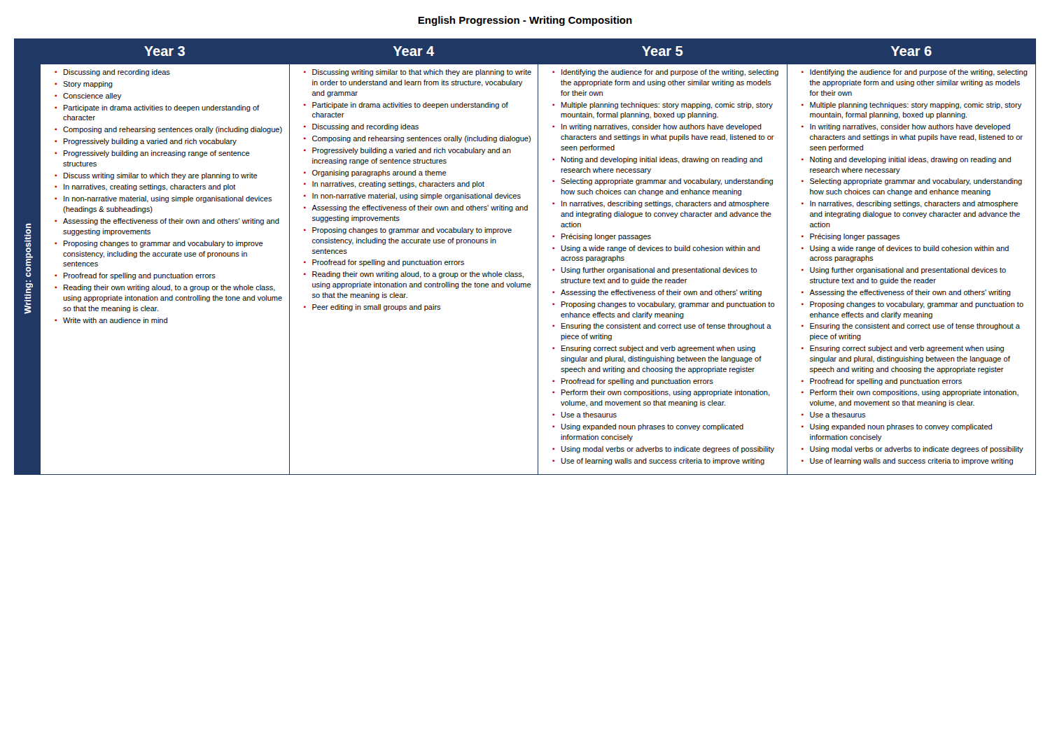English Progression - Writing Composition
| | Year 3 | Year 4 | Year 5 | Year 6 |
| --- | --- | --- | --- | --- |
| Writing: composition | Discussing and recording ideas Story mapping Conscience alley Participate in drama activities to deepen understanding of character Composing and rehearsing sentences orally (including dialogue) Progressively building a varied and rich vocabulary Progressively building an increasing range of sentence structures Discuss writing similar to which they are planning to write In narratives, creating settings, characters and plot In non-narrative material, using simple organisational devices (headings & subheadings) Assessing the effectiveness of their own and others' writing and suggesting improvements Proposing changes to grammar and vocabulary to improve consistency, including the accurate use of pronouns in sentences Proofread for spelling and punctuation errors Reading their own writing aloud, to a group or the whole class, using appropriate intonation and controlling the tone and volume so that the meaning is clear. Write with an audience in mind | Discussing writing similar to that which they are planning to write in order to understand and learn from its structure, vocabulary and grammar Participate in drama activities to deepen understanding of character Discussing and recording ideas Composing and rehearsing sentences orally (including dialogue) Progressively building a varied and rich vocabulary and an increasing range of sentence structures Organising paragraphs around a theme In narratives, creating settings, characters and plot In non-narrative material, using simple organisational devices Assessing the effectiveness of their own and others' writing and suggesting improvements Proposing changes to grammar and vocabulary to improve consistency, including the accurate use of pronouns in sentences Proofread for spelling and punctuation errors Reading their own writing aloud, to a group or the whole class, using appropriate intonation and controlling the tone and volume so that the meaning is clear. Peer editing in small groups and pairs | Identifying the audience for and purpose of the writing, selecting the appropriate form and using other similar writing as models for their own Multiple planning techniques: story mapping, comic strip, story mountain, formal planning, boxed up planning. In writing narratives, consider how authors have developed characters and settings in what pupils have read, listened to or seen performed Noting and developing initial ideas, drawing on reading and research where necessary Selecting appropriate grammar and vocabulary, understanding how such choices can change and enhance meaning In narratives, describing settings, characters and atmosphere and integrating dialogue to convey character and advance the action Précising longer passages Using a wide range of devices to build cohesion within and across paragraphs Using further organisational and presentational devices to structure text and to guide the reader Assessing the effectiveness of their own and others' writing Proposing changes to vocabulary, grammar and punctuation to enhance effects and clarify meaning Ensuring the consistent and correct use of tense throughout a piece of writing Ensuring correct subject and verb agreement when using singular and plural, distinguishing between the language of speech and writing and choosing the appropriate register Proofread for spelling and punctuation errors Perform their own compositions, using appropriate intonation, volume, and movement so that meaning is clear. Use a thesaurus Using expanded noun phrases to convey complicated information concisely Using modal verbs or adverbs to indicate degrees of possibility Use of learning walls and success criteria to improve writing | Identifying the audience for and purpose of the writing, selecting the appropriate form and using other similar writing as models for their own Multiple planning techniques: story mapping, comic strip, story mountain, formal planning, boxed up planning. In writing narratives, consider how authors have developed characters and settings in what pupils have read, listened to or seen performed Noting and developing initial ideas, drawing on reading and research where necessary Selecting appropriate grammar and vocabulary, understanding how such choices can change and enhance meaning In narratives, describing settings, characters and atmosphere and integrating dialogue to convey character and advance the action Précising longer passages Using a wide range of devices to build cohesion within and across paragraphs Using further organisational and presentational devices to structure text and to guide the reader Assessing the effectiveness of their own and others' writing Proposing changes to vocabulary, grammar and punctuation to enhance effects and clarify meaning Ensuring the consistent and correct use of tense throughout a piece of writing Ensuring correct subject and verb agreement when using singular and plural, distinguishing between the language of speech and writing and choosing the appropriate register Proofread for spelling and punctuation errors Perform their own compositions, using appropriate intonation, volume, and movement so that meaning is clear. Use a thesaurus Using expanded noun phrases to convey complicated information concisely Using modal verbs or adverbs to indicate degrees of possibility Use of learning walls and success criteria to improve writing |